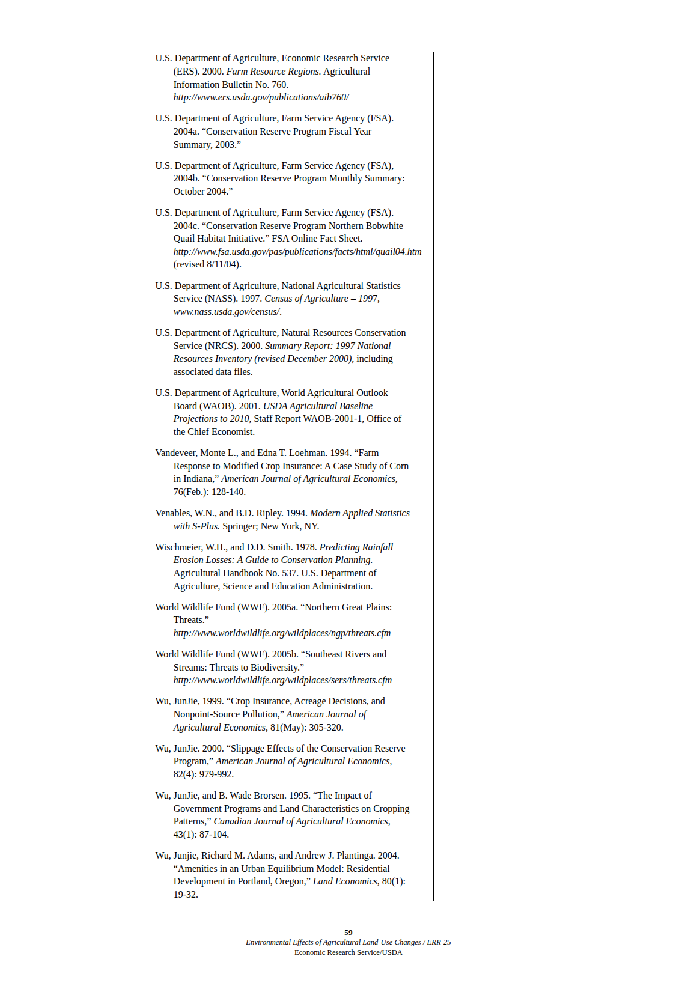U.S. Department of Agriculture, Economic Research Service (ERS). 2000. Farm Resource Regions. Agricultural Information Bulletin No. 760. http://www.ers.usda.gov/publications/aib760/
U.S. Department of Agriculture, Farm Service Agency (FSA). 2004a. “Conservation Reserve Program Fiscal Year Summary, 2003.”
U.S. Department of Agriculture, Farm Service Agency (FSA), 2004b. “Conservation Reserve Program Monthly Summary: October 2004.”
U.S. Department of Agriculture, Farm Service Agency (FSA). 2004c. “Conservation Reserve Program Northern Bobwhite Quail Habitat Initiative.” FSA Online Fact Sheet. http://www.fsa.usda.gov/pas/publications/facts/html/quail04.htm (revised 8/11/04).
U.S. Department of Agriculture, National Agricultural Statistics Service (NASS). 1997. Census of Agriculture – 1997, www.nass.usda.gov/census/.
U.S. Department of Agriculture, Natural Resources Conservation Service (NRCS). 2000. Summary Report: 1997 National Resources Inventory (revised December 2000), including associated data files.
U.S. Department of Agriculture, World Agricultural Outlook Board (WAOB). 2001. USDA Agricultural Baseline Projections to 2010, Staff Report WAOB-2001-1, Office of the Chief Economist.
Vandeveer, Monte L., and Edna T. Loehman. 1994. “Farm Response to Modified Crop Insurance: A Case Study of Corn in Indiana,” American Journal of Agricultural Economics, 76(Feb.): 128-140.
Venables, W.N., and B.D. Ripley. 1994. Modern Applied Statistics with S-Plus. Springer; New York, NY.
Wischmeier, W.H., and D.D. Smith. 1978. Predicting Rainfall Erosion Losses: A Guide to Conservation Planning. Agricultural Handbook No. 537. U.S. Department of Agriculture, Science and Education Administration.
World Wildlife Fund (WWF). 2005a. “Northern Great Plains: Threats.” http://www.worldwildlife.org/wildplaces/ngp/threats.cfm
World Wildlife Fund (WWF). 2005b. “Southeast Rivers and Streams: Threats to Biodiversity.” http://www.worldwildlife.org/wildplaces/sers/threats.cfm
Wu, JunJie, 1999. “Crop Insurance, Acreage Decisions, and Nonpoint-Source Pollution,” American Journal of Agricultural Economics, 81(May): 305-320.
Wu, JunJie. 2000. “Slippage Effects of the Conservation Reserve Program,” American Journal of Agricultural Economics, 82(4): 979-992.
Wu, JunJie, and B. Wade Brorsen. 1995. “The Impact of Government Programs and Land Characteristics on Cropping Patterns,” Canadian Journal of Agricultural Economics, 43(1): 87-104.
Wu, Junjie, Richard M. Adams, and Andrew J. Plantinga. 2004. “Amenities in an Urban Equilibrium Model: Residential Development in Portland, Oregon,” Land Economics, 80(1): 19-32.
59
Environmental Effects of Agricultural Land-Use Changes / ERR-25
Economic Research Service/USDA